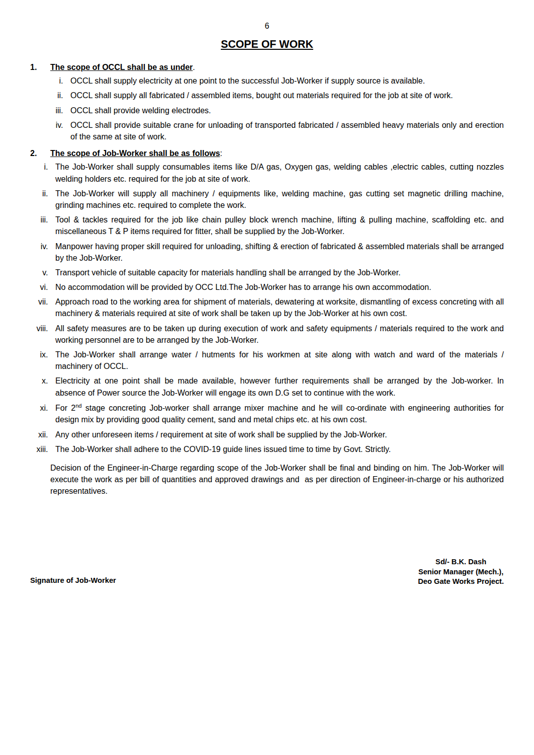6
SCOPE OF WORK
1. The scope of OCCL shall be as under.
OCCL shall supply electricity at one point to the successful Job-Worker if supply source is available.
OCCL shall supply all fabricated / assembled items, bought out materials required for the job at site of work.
OCCL shall provide welding electrodes.
OCCL shall provide suitable crane for unloading of transported fabricated / assembled heavy materials only and erection of the same at site of work.
2. The scope of Job-Worker shall be as follows:
The Job-Worker shall supply consumables items like D/A gas, Oxygen gas, welding cables ,electric cables, cutting nozzles welding holders etc. required for the job at site of work.
The Job-Worker will supply all machinery / equipments like, welding machine, gas cutting set magnetic drilling machine, grinding machines etc. required to complete the work.
Tool & tackles required for the job like chain pulley block wrench machine, lifting & pulling machine, scaffolding etc. and miscellaneous T & P items required for fitter, shall be supplied by the Job-Worker.
Manpower having proper skill required for unloading, shifting & erection of fabricated & assembled materials shall be arranged by the Job-Worker.
Transport vehicle of suitable capacity for materials handling shall be arranged by the Job-Worker.
No accommodation will be provided by OCC Ltd.The Job-Worker has to arrange his own accommodation.
Approach road to the working area for shipment of materials, dewatering at worksite, dismantling of excess concreting with all machinery & materials required at site of work shall be taken up by the Job-Worker at his own cost.
All safety measures are to be taken up during execution of work and safety equipments / materials required to the work and working personnel are to be arranged by the Job-Worker.
The Job-Worker shall arrange water / hutments for his workmen at site along with watch and ward of the materials / machinery of OCCL.
Electricity at one point shall be made available, however further requirements shall be arranged by the Job-worker. In absence of Power source the Job-Worker will engage its own D.G set to continue with the work.
For 2nd stage concreting Job-worker shall arrange mixer machine and he will co-ordinate with engineering authorities for design mix by providing good quality cement, sand and metal chips etc. at his own cost.
Any other unforeseen items / requirement at site of work shall be supplied by the Job-Worker.
The Job-Worker shall adhere to the COVID-19 guide lines issued time to time by Govt. Strictly.
Decision of the Engineer-in-Charge regarding scope of the Job-Worker shall be final and binding on him. The Job-Worker will execute the work as per bill of quantities and approved drawings and as per direction of Engineer-in-charge or his authorized representatives.
Signature of Job-Worker
Sd/- B.K. Dash
Senior Manager (Mech.),
Deo Gate Works Project.